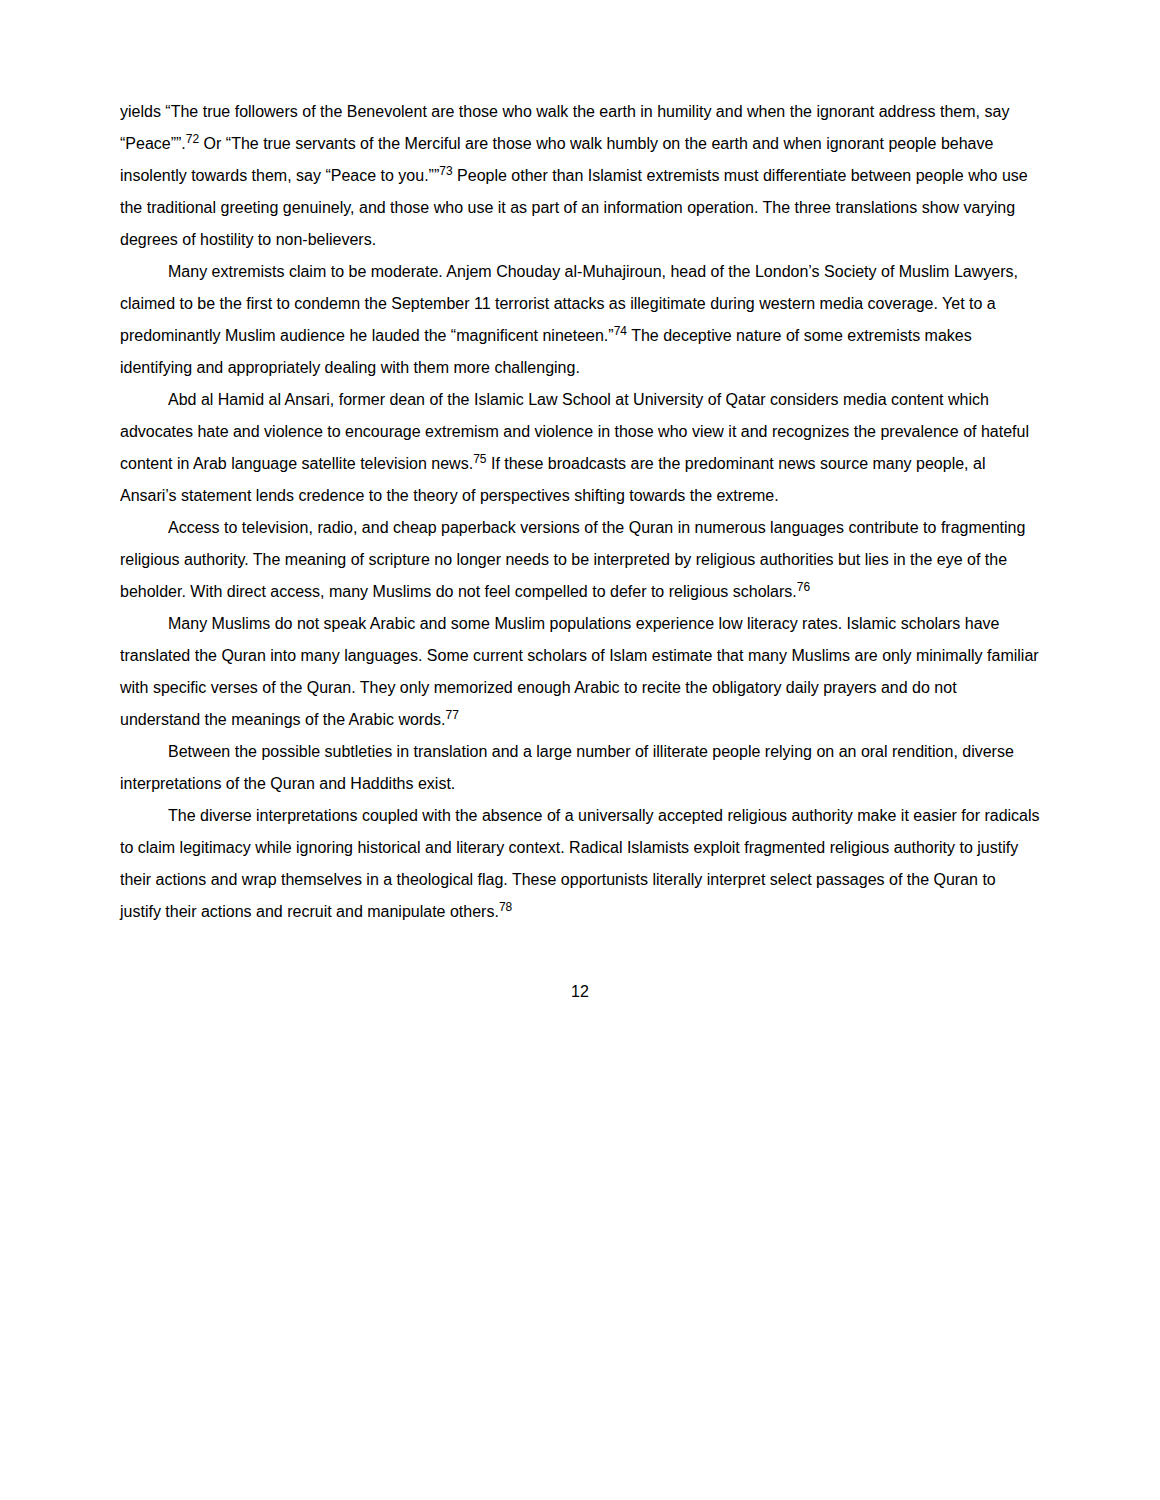yields “The true followers of the Benevolent are those who walk the earth in humility and when the ignorant address them, say “Peace””.72 Or “The true servants of the Merciful are those who walk humbly on the earth and when ignorant people behave insolently towards them, say “Peace to you.””73 People other than Islamist extremists must differentiate between people who use the traditional greeting genuinely, and those who use it as part of an information operation. The three translations show varying degrees of hostility to non-believers.
Many extremists claim to be moderate. Anjem Chouday al-Muhajiroun, head of the London’s Society of Muslim Lawyers, claimed to be the first to condemn the September 11 terrorist attacks as illegitimate during western media coverage. Yet to a predominantly Muslim audience he lauded the “magnificent nineteen.”74 The deceptive nature of some extremists makes identifying and appropriately dealing with them more challenging.
Abd al Hamid al Ansari, former dean of the Islamic Law School at University of Qatar considers media content which advocates hate and violence to encourage extremism and violence in those who view it and recognizes the prevalence of hateful content in Arab language satellite television news.75 If these broadcasts are the predominant news source many people, al Ansari’s statement lends credence to the theory of perspectives shifting towards the extreme.
Access to television, radio, and cheap paperback versions of the Quran in numerous languages contribute to fragmenting religious authority. The meaning of scripture no longer needs to be interpreted by religious authorities but lies in the eye of the beholder. With direct access, many Muslims do not feel compelled to defer to religious scholars.76
Many Muslims do not speak Arabic and some Muslim populations experience low literacy rates. Islamic scholars have translated the Quran into many languages. Some current scholars of Islam estimate that many Muslims are only minimally familiar with specific verses of the Quran. They only memorized enough Arabic to recite the obligatory daily prayers and do not understand the meanings of the Arabic words.77
Between the possible subtleties in translation and a large number of illiterate people relying on an oral rendition, diverse interpretations of the Quran and Haddiths exist.
The diverse interpretations coupled with the absence of a universally accepted religious authority make it easier for radicals to claim legitimacy while ignoring historical and literary context. Radical Islamists exploit fragmented religious authority to justify their actions and wrap themselves in a theological flag. These opportunists literally interpret select passages of the Quran to justify their actions and recruit and manipulate others.78
12